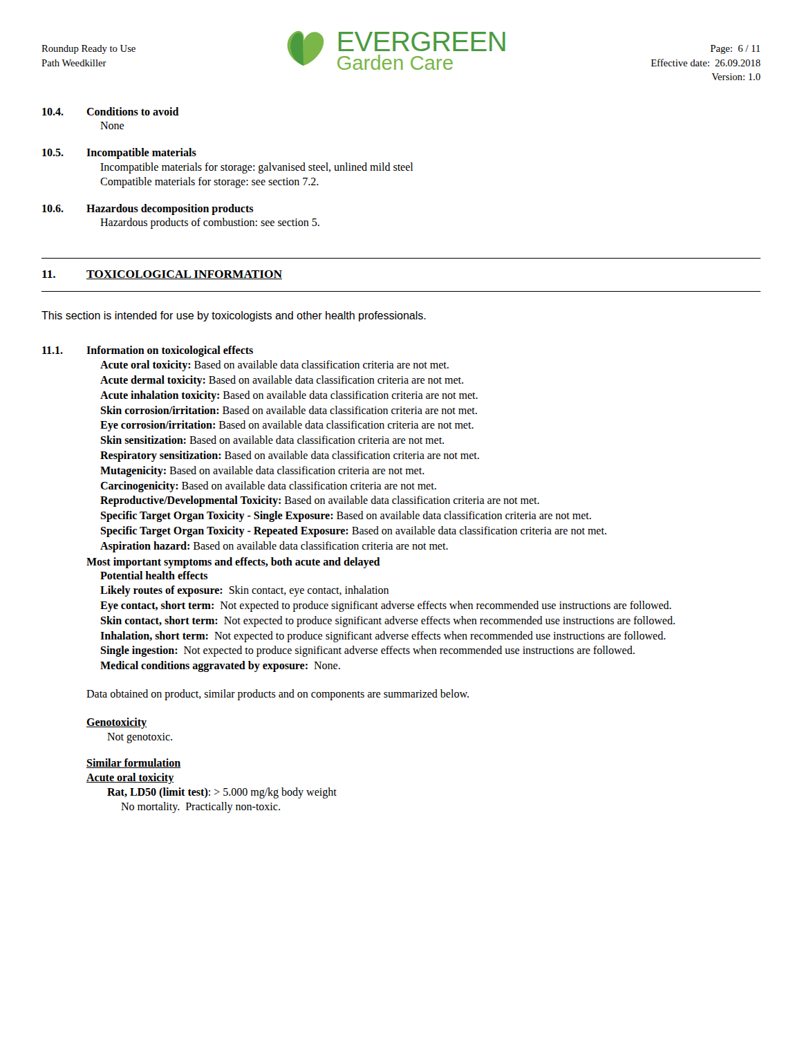Roundup Ready to Use
Path Weedkiller
EVERGREEN
Garden Care
Page: 6 / 11
Effective date: 26.09.2018
Version: 1.0
10.4. Conditions to avoid
None
10.5. Incompatible materials
Incompatible materials for storage: galvanised steel, unlined mild steel
Compatible materials for storage: see section 7.2.
10.6. Hazardous decomposition products
Hazardous products of combustion: see section 5.
11.
TOXICOLOGICAL INFORMATION
This section is intended for use by toxicologists and other health professionals.
11.1. Information on toxicological effects
Acute oral toxicity: Based on available data classification criteria are not met.
Acute dermal toxicity: Based on available data classification criteria are not met.
Acute inhalation toxicity: Based on available data classification criteria are not met.
Skin corrosion/irritation: Based on available data classification criteria are not met.
Eye corrosion/irritation: Based on available data classification criteria are not met.
Skin sensitization: Based on available data classification criteria are not met.
Respiratory sensitization: Based on available data classification criteria are not met.
Mutagenicity: Based on available data classification criteria are not met.
Carcinogenicity: Based on available data classification criteria are not met.
Reproductive/Developmental Toxicity: Based on available data classification criteria are not met.
Specific Target Organ Toxicity - Single Exposure: Based on available data classification criteria are not met.
Specific Target Organ Toxicity - Repeated Exposure: Based on available data classification criteria are not met.
Aspiration hazard: Based on available data classification criteria are not met.
Most important symptoms and effects, both acute and delayed
Potential health effects
Likely routes of exposure: Skin contact, eye contact, inhalation
Eye contact, short term: Not expected to produce significant adverse effects when recommended use instructions are followed.
Skin contact, short term: Not expected to produce significant adverse effects when recommended use instructions are followed.
Inhalation, short term: Not expected to produce significant adverse effects when recommended use instructions are followed.
Single ingestion: Not expected to produce significant adverse effects when recommended use instructions are followed.
Medical conditions aggravated by exposure: None.
Data obtained on product, similar products and on components are summarized below.
Genotoxicity
Not genotoxic.
Similar formulation
Acute oral toxicity
Rat, LD50 (limit test): > 5.000 mg/kg body weight
No mortality. Practically non-toxic.